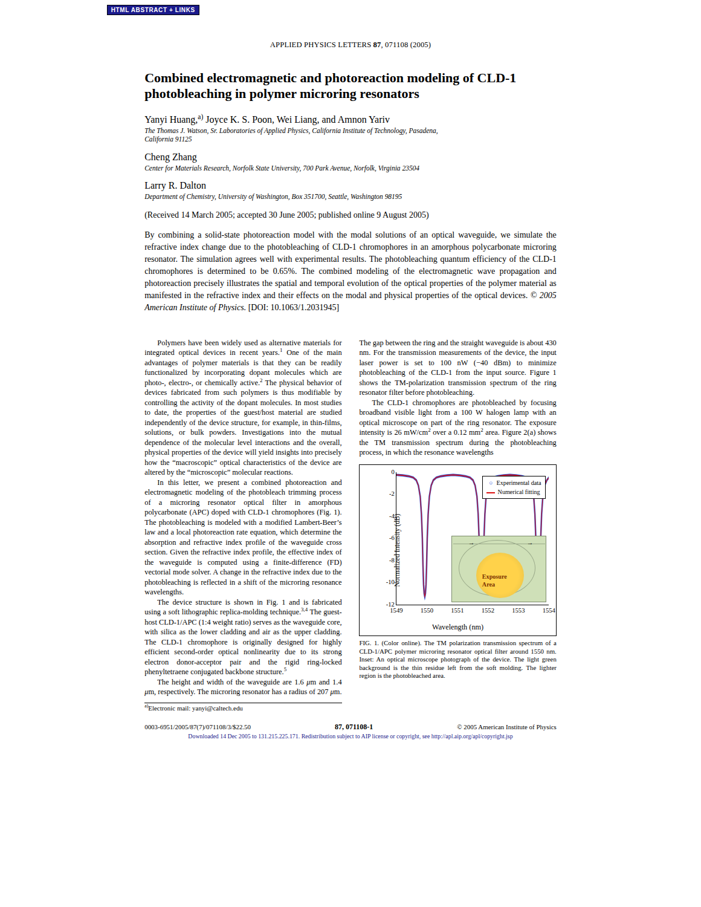HTML ABSTRACT + LINKS
APPLIED PHYSICS LETTERS 87, 071108 (2005)
Combined electromagnetic and photoreaction modeling of CLD-1 photobleaching in polymer microring resonators
Yanyi Huang,a) Joyce K. S. Poon, Wei Liang, and Amnon Yariv
The Thomas J. Watson, Sr. Laboratories of Applied Physics, California Institute of Technology, Pasadena,
California 91125
Cheng Zhang
Center for Materials Research, Norfolk State University, 700 Park Avenue, Norfolk, Virginia 23504
Larry R. Dalton
Department of Chemistry, University of Washington, Box 351700, Seattle, Washington 98195
(Received 14 March 2005; accepted 30 June 2005; published online 9 August 2005)
By combining a solid-state photoreaction model with the modal solutions of an optical waveguide, we simulate the refractive index change due to the photobleaching of CLD-1 chromophores in an amorphous polycarbonate microring resonator. The simulation agrees well with experimental results. The photobleaching quantum efficiency of the CLD-1 chromophores is determined to be 0.65%. The combined modeling of the electromagnetic wave propagation and photoreaction precisely illustrates the spatial and temporal evolution of the optical properties of the polymer material as manifested in the refractive index and their effects on the modal and physical properties of the optical devices. © 2005 American Institute of Physics. [DOI: 10.1063/1.2031945]
Polymers have been widely used as alternative materials for integrated optical devices in recent years.1 One of the main advantages of polymer materials is that they can be readily functionalized by incorporating dopant molecules which are photo-, electro-, or chemically active.2 The physical behavior of devices fabricated from such polymers is thus modifiable by controlling the activity of the dopant molecules. In most studies to date, the properties of the guest/host material are studied independently of the device structure, for example, in thin-films, solutions, or bulk powders. Investigations into the mutual dependence of the molecular level interactions and the overall, physical properties of the device will yield insights into precisely how the “macroscopic” optical characteristics of the device are altered by the “microscopic” molecular reactions.
In this letter, we present a combined photoreaction and electromagnetic modeling of the photobleach trimming process of a microring resonator optical filter in amorphous polycarbonate (APC) doped with CLD-1 chromophores (Fig. 1). The photobleaching is modeled with a modified Lambert-Beer’s law and a local photoreaction rate equation, which determine the absorption and refractive index profile of the waveguide cross section. Given the refractive index profile, the effective index of the waveguide is computed using a finite-difference (FD) vectorial mode solver. A change in the refractive index due to the photobleaching is reflected in a shift of the microring resonance wavelengths.
The device structure is shown in Fig. 1 and is fabricated using a soft lithographic replica-molding technique.3,4 The guest-host CLD-1/APC (1:4 weight ratio) serves as the waveguide core, with silica as the lower cladding and air as the upper cladding. The CLD-1 chromophore is originally designed for highly efficient second-order optical nonlinearity due to its strong electron donor-acceptor pair and the rigid ring-locked phenyltetraene conjugated backbone structure.5
The height and width of the waveguide are 1.6 μm and 1.4 μm, respectively. The microring resonator has a radius of 207 μm. The gap between the ring and the straight waveguide is about 430 nm. For the transmission measurements of the device, the input laser power is set to 100 nW (−40 dBm) to minimize photobleaching of the CLD-1 from the input source. Figure 1 shows the TM-polarization transmission spectrum of the ring resonator filter before photobleaching.
The CLD-1 chromophores are photobleached by focusing broadband visible light from a 100 W halogen lamp with an optical microscope on part of the ring resonator. The exposure intensity is 26 mW/cm2 over a 0.12 mm2 area. Figure 2(a) shows the TM transmission spectrum during the photobleaching process, in which the resonance wavelengths
Normalized Intensity (dB)
0
-2
-4
-6
-8
-10
-12
1549
1550
1551
1552
1553
1554
○ Experimental data
Numerical fitting
Exposure
Area
→
→
Wavelength (nm)
FIG. 1. (Color online). The TM polarization transmission spectrum of a CLD-1/APC polymer microring resonator optical filter around 1550 nm. Inset: An optical microscope photograph of the device. The light green background is the thin residue left from the soft molding. The lighter region is the photobleached area.
a)Electronic mail: yanyi@caltech.edu
0003-6951/2005/87(7)/071108/3/$22.50
87, 071108-1
© 2005 American Institute of Physics
Downloaded 14 Dec 2005 to 131.215.225.171. Redistribution subject to AIP license or copyright, see http://apl.aip.org/apl/copyright.jsp